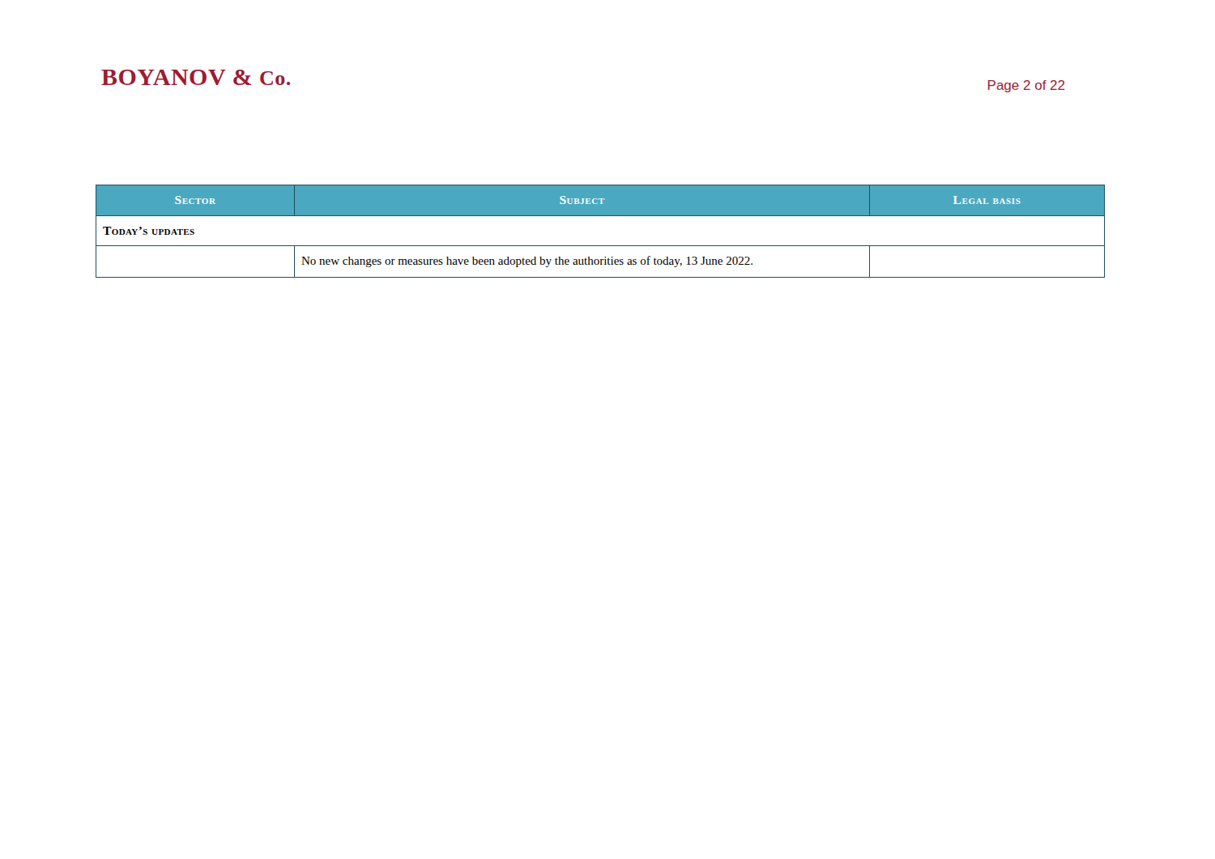BOYANOV & Co.
Page 2 of 22
| Sector | Subject | Legal basis |
| --- | --- | --- |
| Today’s updates |
| | No new changes or measures have been adopted by the authorities as of today, 13 June 2022. | |